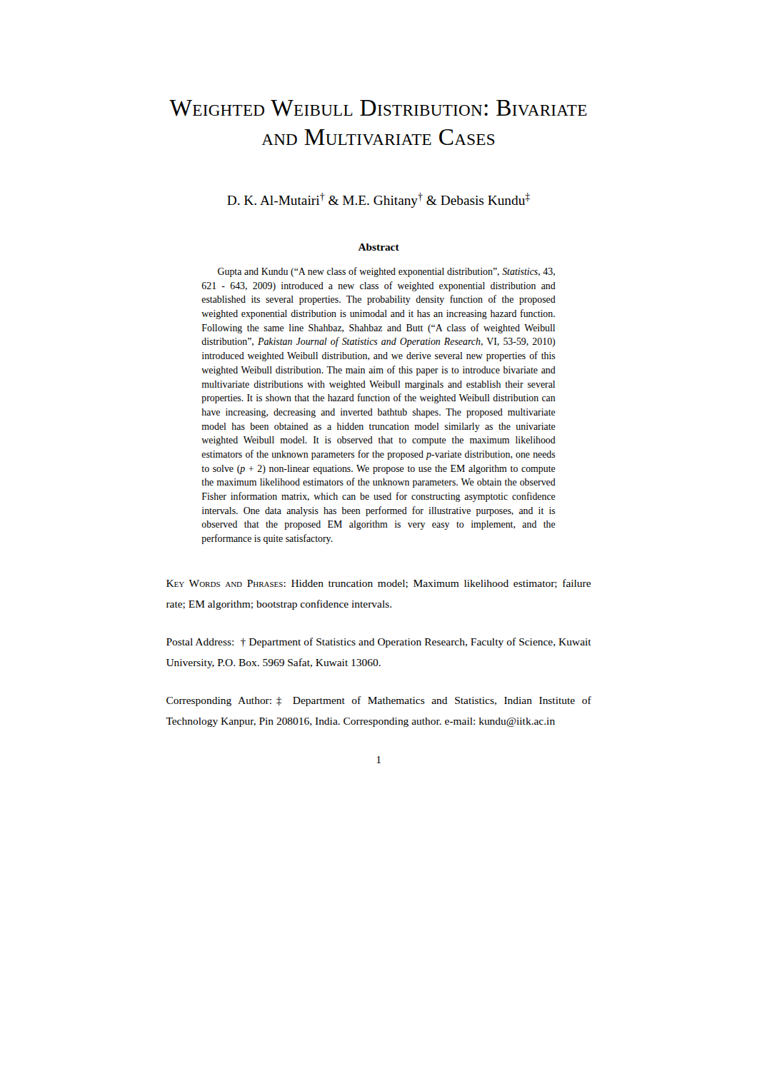Weighted Weibull Distribution: Bivariate
and Multivariate Cases
D. K. Al-Mutairi† & M.E. Ghitany† & Debasis Kundu‡
Abstract
Gupta and Kundu (“A new class of weighted exponential distribution”, Statistics, 43, 621 - 643, 2009) introduced a new class of weighted exponential distribution and established its several properties. The probability density function of the proposed weighted exponential distribution is unimodal and it has an increasing hazard function. Following the same line Shahbaz, Shahbaz and Butt (“A class of weighted Weibull distribution”, Pakistan Journal of Statistics and Operation Research, VI, 53-59, 2010) introduced weighted Weibull distribution, and we derive several new properties of this weighted Weibull distribution. The main aim of this paper is to introduce bivariate and multivariate distributions with weighted Weibull marginals and establish their several properties. It is shown that the hazard function of the weighted Weibull distribution can have increasing, decreasing and inverted bathtub shapes. The proposed multivariate model has been obtained as a hidden truncation model similarly as the univariate weighted Weibull model. It is observed that to compute the maximum likelihood estimators of the unknown parameters for the proposed p-variate distribution, one needs to solve (p + 2) non-linear equations. We propose to use the EM algorithm to compute the maximum likelihood estimators of the unknown parameters. We obtain the observed Fisher information matrix, which can be used for constructing asymptotic confidence intervals. One data analysis has been performed for illustrative purposes, and it is observed that the proposed EM algorithm is very easy to implement, and the performance is quite satisfactory.
Key Words and Phrases: Hidden truncation model; Maximum likelihood estimator; failure rate; EM algorithm; bootstrap confidence intervals.
Postal Address: † Department of Statistics and Operation Research, Faculty of Science, Kuwait University, P.O. Box. 5969 Safat, Kuwait 13060.
Corresponding Author:‡ Department of Mathematics and Statistics, Indian Institute of Technology Kanpur, Pin 208016, India. Corresponding author. e-mail: kundu@iitk.ac.in
1